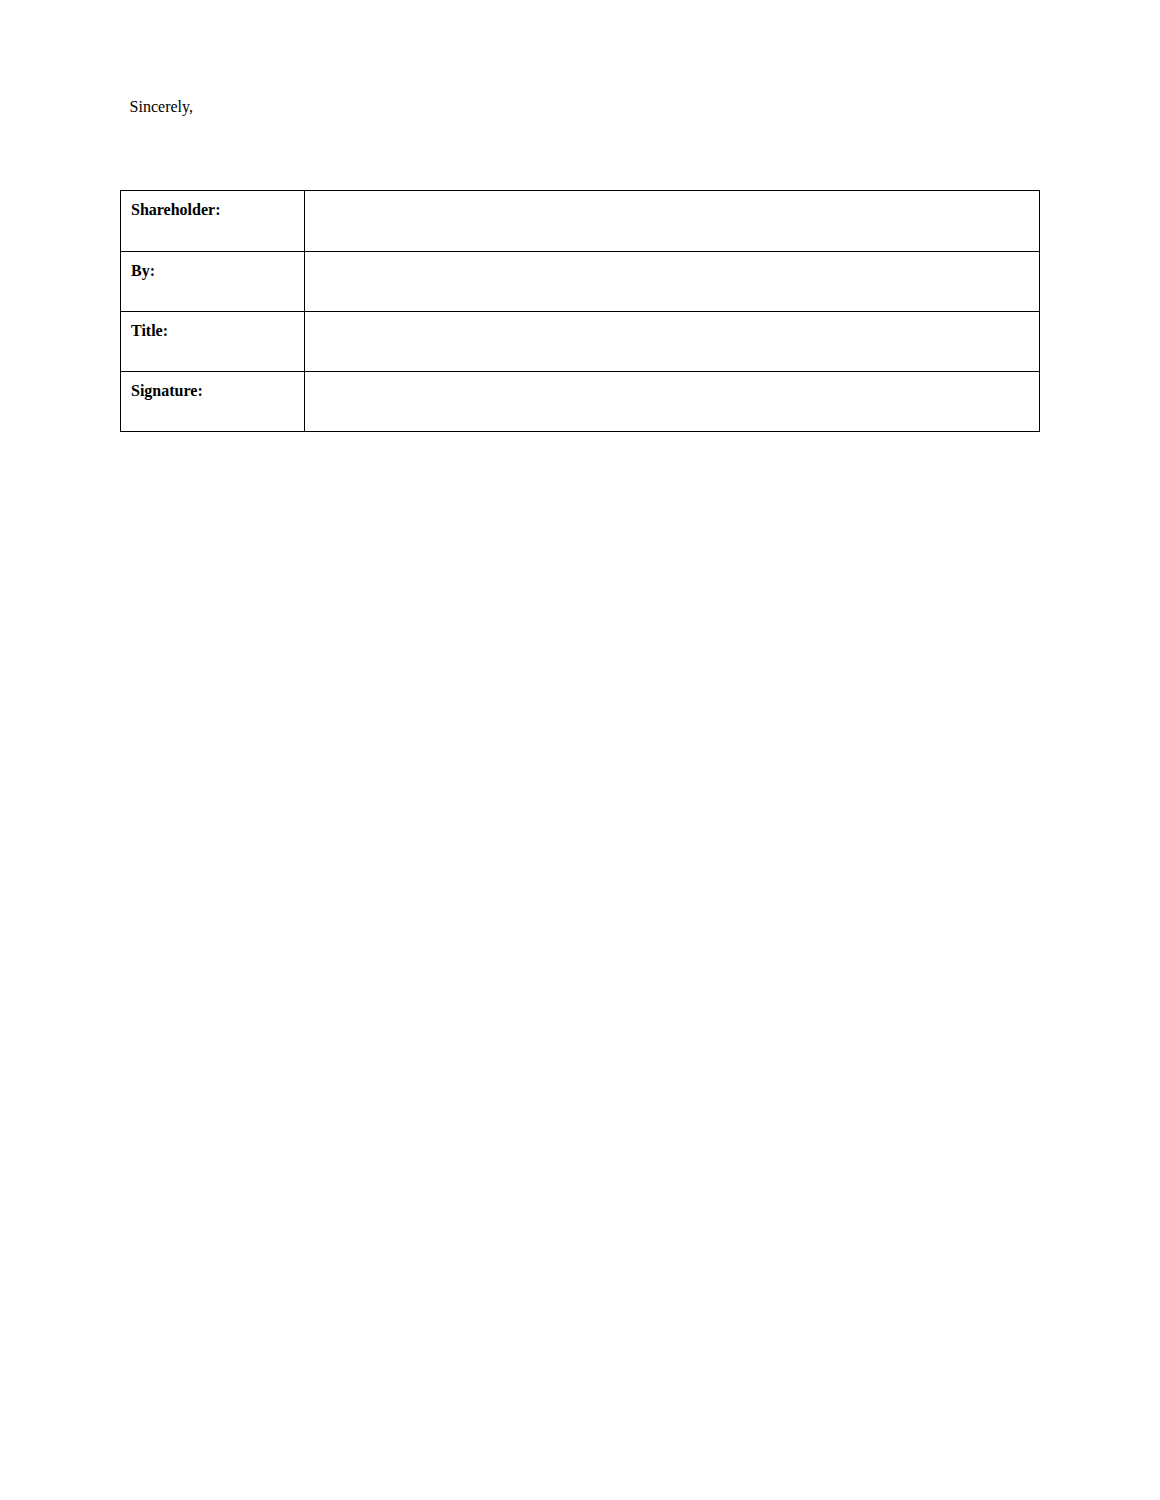Sincerely,
| Shareholder: | |
| By: | |
| Title: | |
| Signature: | |